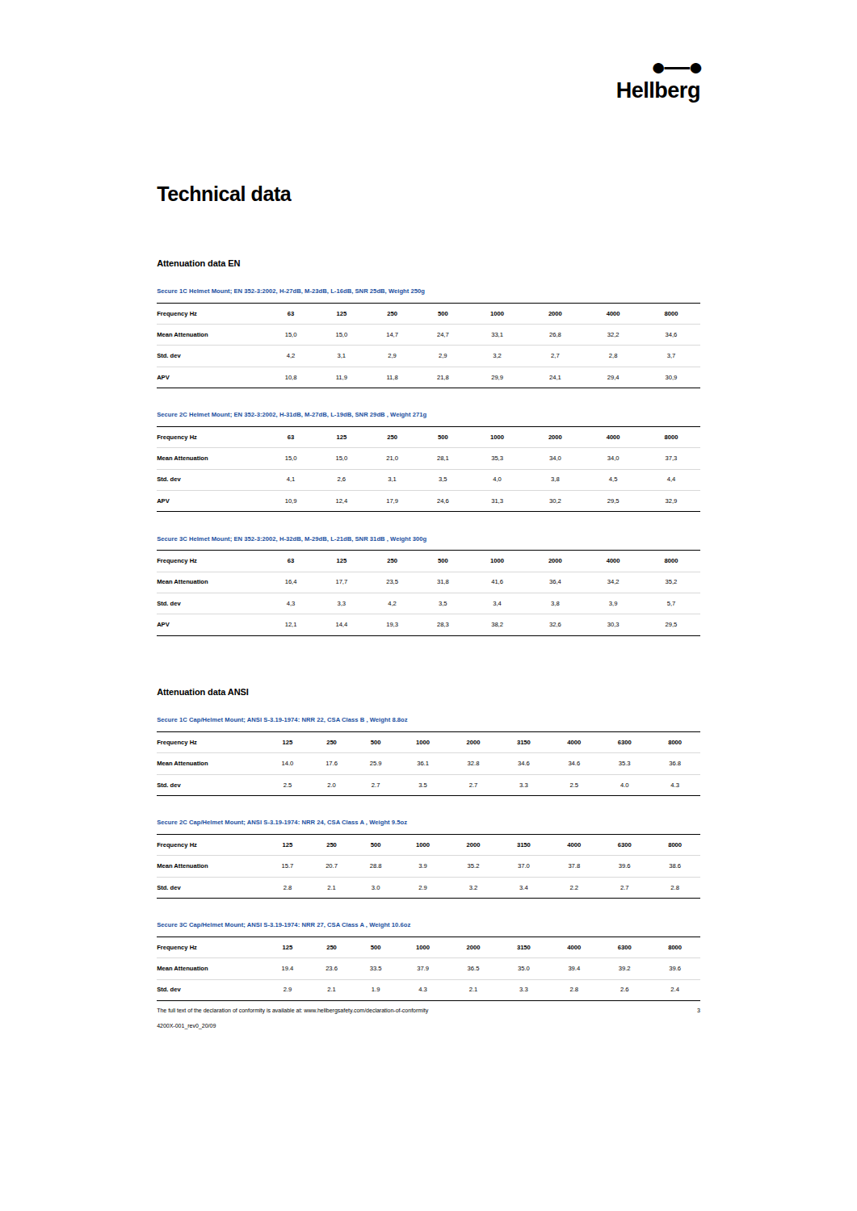●—●
Hellberg
Technical data
Attenuation data EN
Secure 1C Helmet Mount; EN 352-3:2002, H-27dB, M-23dB, L-16dB, SNR 25dB, Weight 250g
| Frequency Hz | 63 | 125 | 250 | 500 | 1000 | 2000 | 4000 | 8000 |
| --- | --- | --- | --- | --- | --- | --- | --- | --- |
| Mean Attenuation | 15,0 | 15,0 | 14,7 | 24,7 | 33,1 | 26,8 | 32,2 | 34,6 |
| Std. dev | 4,2 | 3,1 | 2,9 | 2,9 | 3,2 | 2,7 | 2,8 | 3,7 |
| APV | 10,8 | 11,9 | 11,8 | 21,8 | 29,9 | 24,1 | 29,4 | 30,9 |
Secure 2C Helmet Mount; EN 352-3:2002, H-31dB, M-27dB, L-19dB, SNR 29dB , Weight 271g
| Frequency Hz | 63 | 125 | 250 | 500 | 1000 | 2000 | 4000 | 8000 |
| --- | --- | --- | --- | --- | --- | --- | --- | --- |
| Mean Attenuation | 15,0 | 15,0 | 21,0 | 28,1 | 35,3 | 34,0 | 34,0 | 37,3 |
| Std. dev | 4,1 | 2,6 | 3,1 | 3,5 | 4,0 | 3,8 | 4,5 | 4,4 |
| APV | 10,9 | 12,4 | 17,9 | 24,6 | 31,3 | 30,2 | 29,5 | 32,9 |
Secure 3C Helmet Mount; EN 352-3:2002, H-32dB, M-29dB, L-21dB, SNR 31dB , Weight 300g
| Frequency Hz | 63 | 125 | 250 | 500 | 1000 | 2000 | 4000 | 8000 |
| --- | --- | --- | --- | --- | --- | --- | --- | --- |
| Mean Attenuation | 16,4 | 17,7 | 23,5 | 31,8 | 41,6 | 36,4 | 34,2 | 35,2 |
| Std. dev | 4,3 | 3,3 | 4,2 | 3,5 | 3,4 | 3,8 | 3,9 | 5,7 |
| APV | 12,1 | 14,4 | 19,3 | 28,3 | 38,2 | 32,6 | 30,3 | 29,5 |
Attenuation data ANSI
Secure 1C Cap/Helmet Mount; ANSI S-3.19-1974: NRR 22, CSA Class B , Weight 8.8oz
| Frequency Hz | 125 | 250 | 500 | 1000 | 2000 | 3150 | 4000 | 6300 | 8000 |
| --- | --- | --- | --- | --- | --- | --- | --- | --- | --- |
| Mean Attenuation | 14.0 | 17.6 | 25.9 | 36.1 | 32.8 | 34.6 | 34.6 | 35.3 | 36.8 |
| Std. dev | 2.5 | 2.0 | 2.7 | 3.5 | 2.7 | 3.3 | 2.5 | 4.0 | 4.3 |
Secure 2C Cap/Helmet Mount; ANSI S-3.19-1974: NRR 24, CSA Class A , Weight 9.5oz
| Frequency Hz | 125 | 250 | 500 | 1000 | 2000 | 3150 | 4000 | 6300 | 8000 |
| --- | --- | --- | --- | --- | --- | --- | --- | --- | --- |
| Mean Attenuation | 15.7 | 20.7 | 28.8 | 3.9 | 35.2 | 37.0 | 37.8 | 39.6 | 38.6 |
| Std. dev | 2.8 | 2.1 | 3.0 | 2.9 | 3.2 | 3.4 | 2.2 | 2.7 | 2.8 |
Secure 3C Cap/Helmet Mount; ANSI S-3.19-1974: NRR 27, CSA Class A , Weight 10.6oz
| Frequency Hz | 125 | 250 | 500 | 1000 | 2000 | 3150 | 4000 | 6300 | 8000 |
| --- | --- | --- | --- | --- | --- | --- | --- | --- | --- |
| Mean Attenuation | 19.4 | 23.6 | 33.5 | 37.9 | 36.5 | 35.0 | 39.4 | 39.2 | 39.6 |
| Std. dev | 2.9 | 2.1 | 1.9 | 4.3 | 2.1 | 3.3 | 2.8 | 2.6 | 2.4 |
The full text of the declaration of conformity is available at: www.hellbergsafety.com/declaration-of-conformity 3
4200X-001_rev0_20/09